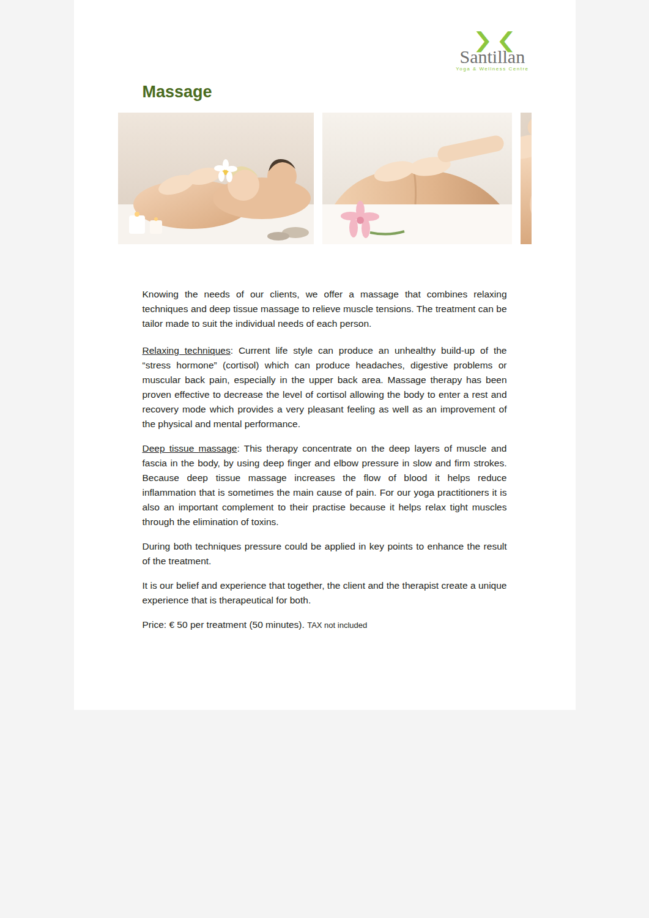❭❬ Santillan Yoga & Wellness Centre
Massage
Knowing the needs of our clients, we offer a massage that combines relaxing techniques and deep tissue massage to relieve muscle tensions. The treatment can be tailor made to suit the individual needs of each person.
Relaxing techniques: Current life style can produce an unhealthy build-up of the “stress hormone” (cortisol) which can produce headaches, digestive problems or muscular back pain, especially in the upper back area. Massage therapy has been proven effective to decrease the level of cortisol allowing the body to enter a rest and recovery mode which provides a very pleasant feeling as well as an improvement of the physical and mental performance.
Deep tissue massage: This therapy concentrate on the deep layers of muscle and fascia in the body, by using deep finger and elbow pressure in slow and firm strokes. Because deep tissue massage increases the flow of blood it helps reduce inflammation that is sometimes the main cause of pain. For our yoga practitioners it is also an important complement to their practise because it helps relax tight muscles through the elimination of toxins.
During both techniques pressure could be applied in key points to enhance the result of the treatment.
It is our belief and experience that together, the client and the therapist create a unique experience that is therapeutical for both.
Price: € 50 per treatment (50 minutes). TAX not included